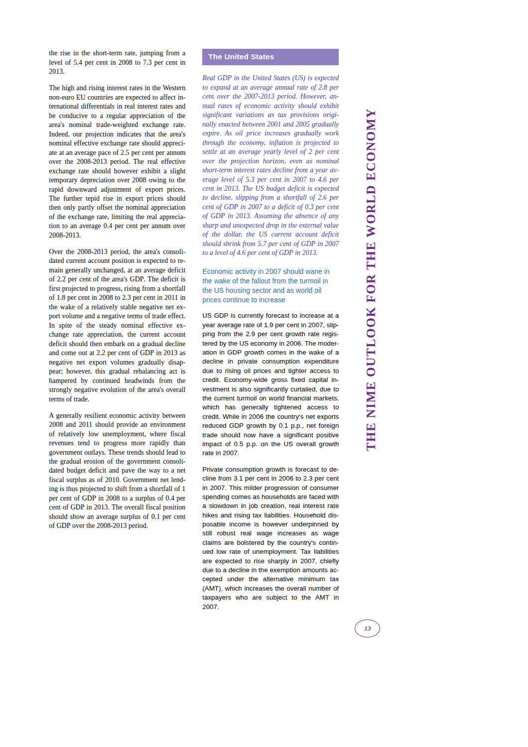The NIME Outlook for the World Economy
the rise in the short-term rate, jumping from a level of 5.4 per cent in 2008 to 7.3 per cent in 2013.
The high and rising interest rates in the Western non-euro EU countries are expected to affect international differentials in real interest rates and be conducive to a regular appreciation of the area's nominal trade-weighted exchange rate. Indeed, our projection indicates that the area's nominal effective exchange rate should appreciate at an average pace of 2.5 per cent per annum over the 2008-2013 period. The real effective exchange rate should however exhibit a slight temporary depreciation over 2008 owing to the rapid downward adjustment of export prices. The further tepid rise in export prices should then only partly offset the nominal appreciation of the exchange rate, limiting the real appreciation to an average 0.4 per cent per annum over 2008-2013.
Over the 2008-2013 period, the area's consolidated current account position is expected to remain generally unchanged, at an average deficit of 2.2 per cent of the area's GDP. The deficit is first projected to progress, rising from a shortfall of 1.8 per cent in 2008 to 2.3 per cent in 2011 in the wake of a relatively stable negative net export volume and a negative terms of trade effect. In spite of the steady nominal effective exchange rate appreciation, the current account deficit should then embark on a gradual decline and come out at 2.2 per cent of GDP in 2013 as negative net export volumes gradually disappear; however, this gradual rebalancing act is hampered by continued headwinds from the strongly negative evolution of the area's overall terms of trade.
A generally resilient economic activity between 2008 and 2011 should provide an environment of relatively low unemployment, where fiscal revenues tend to progress more rapidly than government outlays. These trends should lead to the gradual erosion of the government consolidated budget deficit and pave the way to a net fiscal surplus as of 2010. Government net lending is thus projected to shift from a shortfall of 1 per cent of GDP in 2008 to a surplus of 0.4 per cent of GDP in 2013. The overall fiscal position should show an average surplus of 0.1 per cent of GDP over the 2008-2013 period.
The United States
Real GDP in the United States (US) is expected to expand at an average annual rate of 2.8 per cent over the 2007-2013 period. However, annual rates of economic activity should exhibit significant variations as tax provisions originally enacted between 2001 and 2005 gradually expire. As oil price increases gradually work through the economy, inflation is projected to settle at an average yearly level of 2 per cent over the projection horizon, even as nominal short-term interest rates decline from a year average level of 5.3 per cent in 2007 to 4.6 per cent in 2013. The US budget deficit is expected to decline, slipping from a shortfall of 2.6 per cent of GDP in 2007 to a deficit of 0.3 per cent of GDP in 2013. Assuming the absence of any sharp and unexpected drop in the external value of the dollar, the US current account deficit should shrink from 5.7 per cent of GDP in 2007 to a level of 4.6 per cent of GDP in 2013.
Economic activity in 2007 should wane in the wake of the fallout from the turmoil in the US housing sector and as world oil prices continue to increase
US GDP is currently forecast to increase at a year average rate of 1.9 per cent in 2007, slipping from the 2.9 per cent growth rate registered by the US economy in 2006. The moderation in GDP growth comes in the wake of a decline in private consumption expenditure due to rising oil prices and tighter access to credit. Economy-wide gross fixed capital investment is also significantly curtailed, due to the current turmoil on world financial markets, which has generally tightened access to credit. While in 2006 the country's net exports reduced GDP growth by 0.1 p.p., net foreign trade should now have a significant positive impact of 0.5 p.p. on the US overall growth rate in 2007.
Private consumption growth is forecast to decline from 3.1 per cent in 2006 to 2.3 per cent in 2007. This milder progression of consumer spending comes as households are faced with a slowdown in job creation, real interest rate hikes and rising tax liabilities. Household disposable income is however underpinned by still robust real wage increases as wage claims are bolstered by the country's continued low rate of unemployment. Tax liabilities are expected to rise sharply in 2007, chiefly due to a decline in the exemption amounts accepted under the alternative minimum tax (AMT), which increases the overall number of taxpayers who are subject to the AMT in 2007.
13